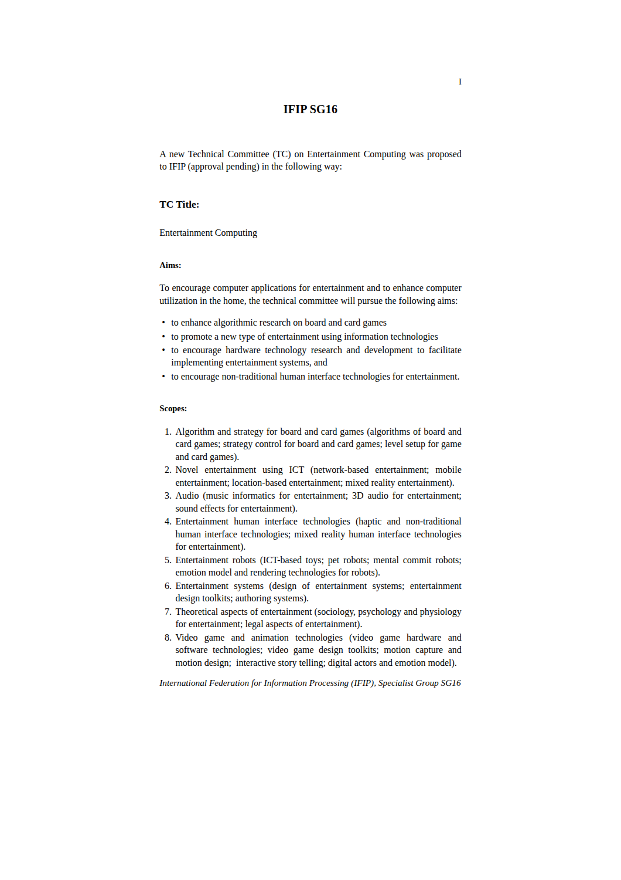I
IFIP SG16
A new Technical Committee (TC) on Entertainment Computing was proposed to IFIP (approval pending) in the following way:
TC Title:
Entertainment Computing
Aims:
To encourage computer applications for entertainment and to enhance computer utilization in the home, the technical committee will pursue the following aims:
to enhance algorithmic research on board and card games
to promote a new type of entertainment using information technologies
to encourage hardware technology research and development to facilitate implementing entertainment systems, and
to encourage non-traditional human interface technologies for entertainment.
Scopes:
Algorithm and strategy for board and card games (algorithms of board and card games; strategy control for board and card games; level setup for game and card games).
Novel entertainment using ICT (network-based entertainment; mobile entertainment; location-based entertainment; mixed reality entertainment).
Audio (music informatics for entertainment; 3D audio for entertainment; sound effects for entertainment).
Entertainment human interface technologies (haptic and non-traditional human interface technologies; mixed reality human interface technologies for entertainment).
Entertainment robots (ICT-based toys; pet robots; mental commit robots; emotion model and rendering technologies for robots).
Entertainment systems (design of entertainment systems; entertainment design toolkits; authoring systems).
Theoretical aspects of entertainment (sociology, psychology and physiology for entertainment; legal aspects of entertainment).
Video game and animation technologies (video game hardware and software technologies; video game design toolkits; motion capture and motion design; interactive story telling; digital actors and emotion model).
International Federation for Information Processing (IFIP), Specialist Group SG16